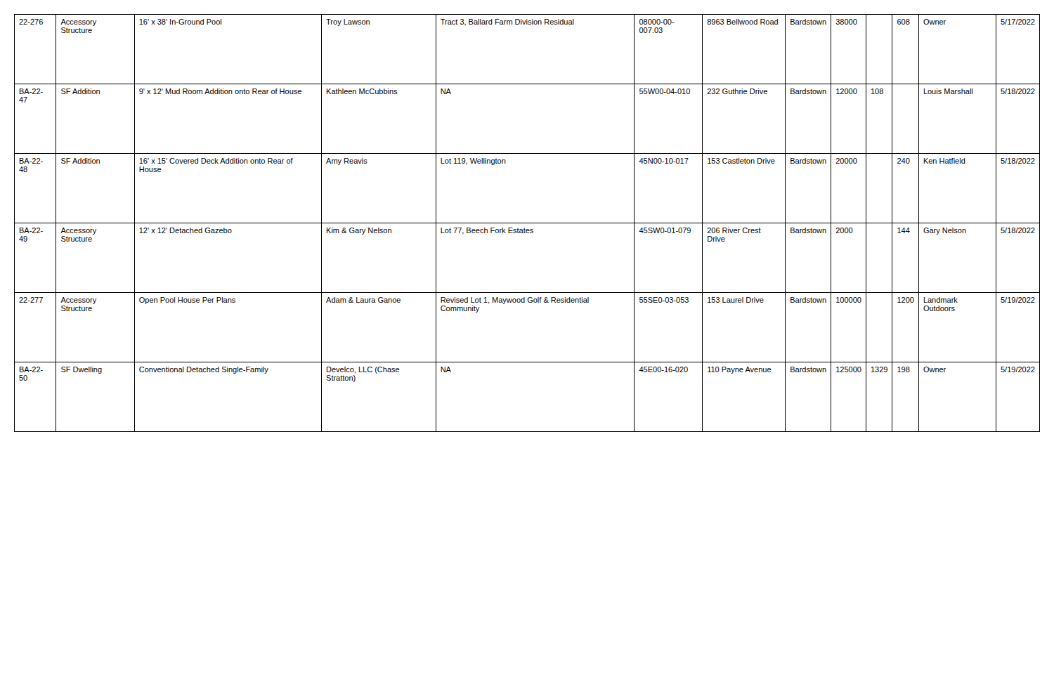| 22-276 | Accessory Structure | 16' x 38' In-Ground Pool | Troy Lawson | Tract 3, Ballard Farm Division Residual | 08000-00-007.03 | 8963 Bellwood Road | Bardstown | 38000 | | 608 | Owner | 5/17/2022 |
| BA-22-47 | SF Addition | 9' x 12' Mud Room Addition onto Rear of House | Kathleen McCubbins | NA | 55W00-04-010 | 232 Guthrie Drive | Bardstown | 12000 | 108 | | Louis Marshall | 5/18/2022 |
| BA-22-48 | SF Addition | 16' x 15' Covered Deck Addition onto Rear of House | Amy Reavis | Lot 119, Wellington | 45N00-10-017 | 153 Castleton Drive | Bardstown | 20000 | | 240 | Ken Hatfield | 5/18/2022 |
| BA-22-49 | Accessory Structure | 12' x 12' Detached Gazebo | Kim & Gary Nelson | Lot 77, Beech Fork Estates | 45SW0-01-079 | 206 River Crest Drive | Bardstown | 2000 | | 144 | Gary Nelson | 5/18/2022 |
| 22-277 | Accessory Structure | Open Pool House Per Plans | Adam & Laura Ganoe | Revised Lot 1, Maywood Golf & Residential Community | 55SE0-03-053 | 153 Laurel Drive | Bardstown | 100000 | | 1200 | Landmark Outdoors | 5/19/2022 |
| BA-22-50 | SF Dwelling | Conventional Detached Single-Family | Develco, LLC (Chase Stratton) | NA | 45E00-16-020 | 110 Payne Avenue | Bardstown | 125000 | 1329 | 198 | Owner | 5/19/2022 |